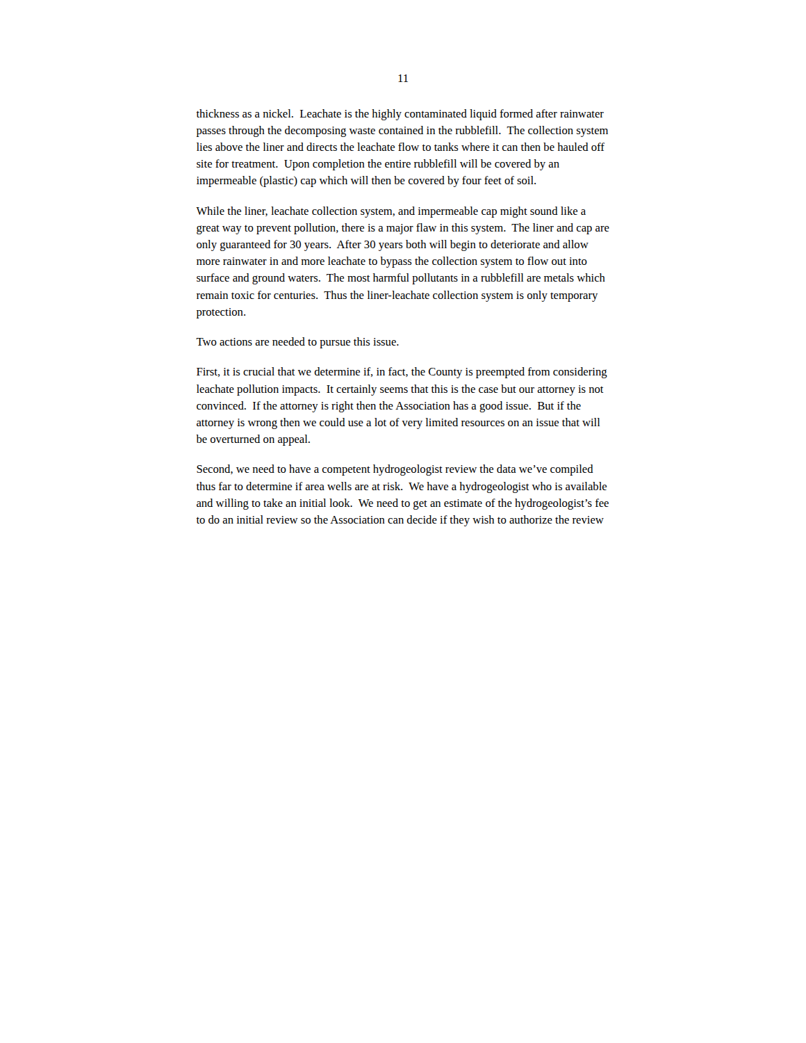11
thickness as a nickel. Leachate is the highly contaminated liquid formed after rainwater passes through the decomposing waste contained in the rubblefill. The collection system lies above the liner and directs the leachate flow to tanks where it can then be hauled off site for treatment. Upon completion the entire rubblefill will be covered by an impermeable (plastic) cap which will then be covered by four feet of soil.
While the liner, leachate collection system, and impermeable cap might sound like a great way to prevent pollution, there is a major flaw in this system. The liner and cap are only guaranteed for 30 years. After 30 years both will begin to deteriorate and allow more rainwater in and more leachate to bypass the collection system to flow out into surface and ground waters. The most harmful pollutants in a rubblefill are metals which remain toxic for centuries. Thus the liner-leachate collection system is only temporary protection.
Two actions are needed to pursue this issue.
First, it is crucial that we determine if, in fact, the County is preempted from considering leachate pollution impacts. It certainly seems that this is the case but our attorney is not convinced. If the attorney is right then the Association has a good issue. But if the attorney is wrong then we could use a lot of very limited resources on an issue that will be overturned on appeal.
Second, we need to have a competent hydrogeologist review the data we’ve compiled thus far to determine if area wells are at risk. We have a hydrogeologist who is available and willing to take an initial look. We need to get an estimate of the hydrogeologist’s fee to do an initial review so the Association can decide if they wish to authorize the review